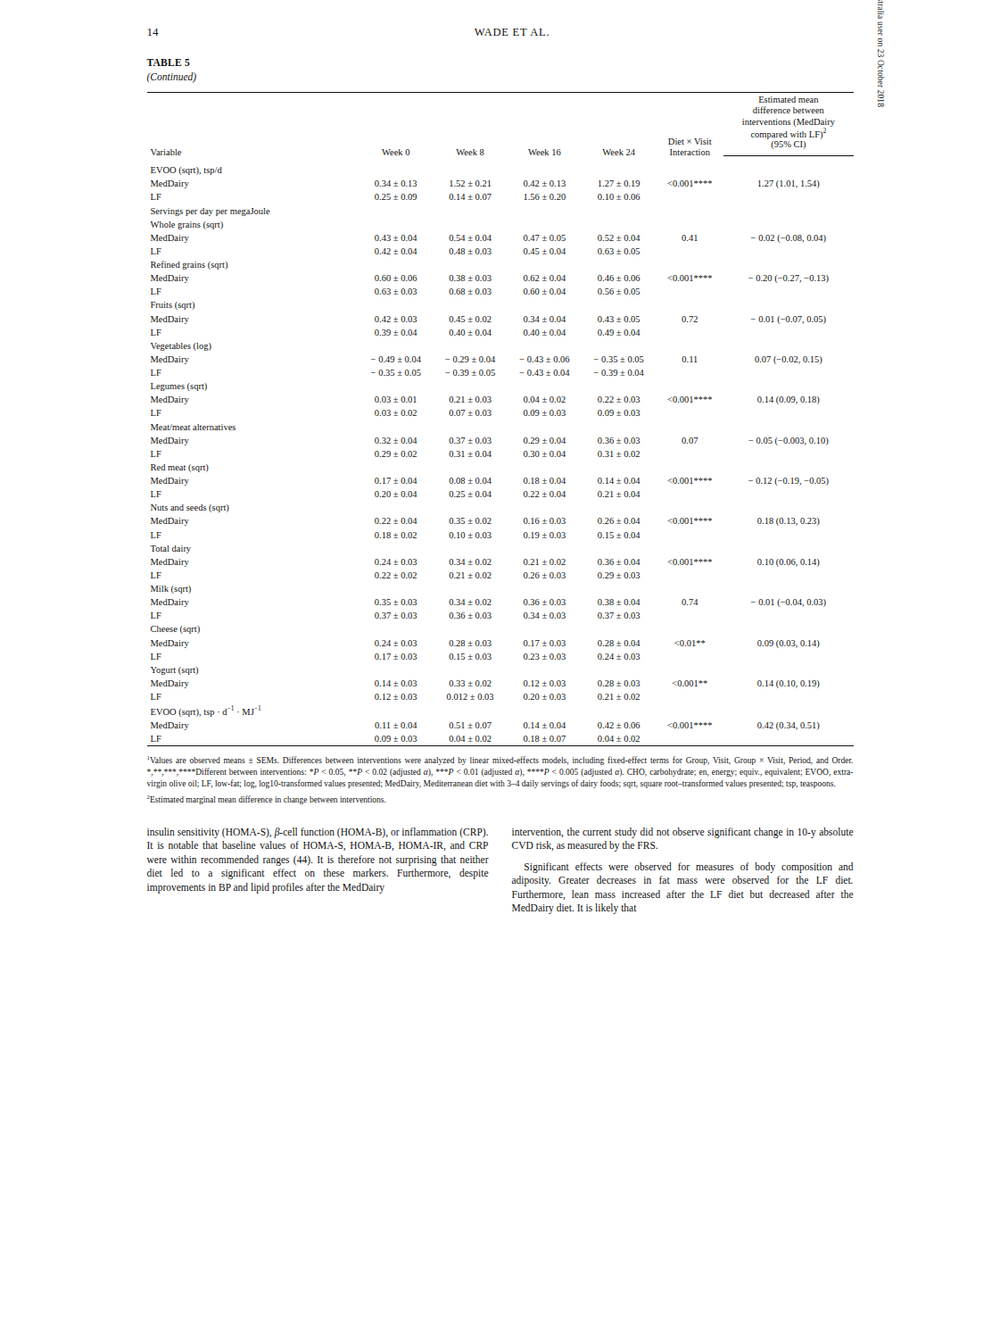Downloaded from https://academic.oup.com/ajcn/advance-article-abstract/doi/10.1093/ajcn/nqy207/5142520 by University of South Australia user on 23 October 2018
14
WADE ET AL.
TABLE 5
(Continued)
| Variable | Week 0 | Week 8 | Week 16 | Week 24 | Diet × Visit Interaction | Estimated mean difference between interventions (MedDairy compared with LF) 2 (95% CI) |
| --- | --- | --- | --- | --- | --- | --- |
| EVOO (sqrt), tsp/d | | | | | | |
| MedDairy | 0.34 ± 0.13 | 1.52 ± 0.21 | 0.42 ± 0.13 | 1.27 ± 0.19 | <0.001**** | 1.27 (1.01, 1.54) |
| LF | 0.25 ± 0.09 | 0.14 ± 0.07 | 1.56 ± 0.20 | 0.10 ± 0.06 | | |
| Servings per day per megaJoule | | | | | | |
| Whole grains (sqrt) | | | | | | |
| MedDairy | 0.43 ± 0.04 | 0.54 ± 0.04 | 0.47 ± 0.05 | 0.52 ± 0.04 | 0.41 | − 0.02 (−0.08, 0.04) |
| LF | 0.42 ± 0.04 | 0.48 ± 0.03 | 0.45 ± 0.04 | 0.63 ± 0.05 | | |
| Refined grains (sqrt) | | | | | | |
| MedDairy | 0.60 ± 0.06 | 0.38 ± 0.03 | 0.62 ± 0.04 | 0.46 ± 0.06 | <0.001**** | − 0.20 (−0.27, −0.13) |
| LF | 0.63 ± 0.03 | 0.68 ± 0.03 | 0.60 ± 0.04 | 0.56 ± 0.05 | | |
| Fruits (sqrt) | | | | | | |
| MedDairy | 0.42 ± 0.03 | 0.45 ± 0.02 | 0.34 ± 0.04 | 0.43 ± 0.05 | 0.72 | − 0.01 (−0.07, 0.05) |
| LF | 0.39 ± 0.04 | 0.40 ± 0.04 | 0.40 ± 0.04 | 0.49 ± 0.04 | | |
| Vegetables (log) | | | | | | |
| MedDairy | − 0.49 ± 0.04 | − 0.29 ± 0.04 | − 0.43 ± 0.06 | − 0.35 ± 0.05 | 0.11 | 0.07 (−0.02, 0.15) |
| LF | − 0.35 ± 0.05 | − 0.39 ± 0.05 | − 0.43 ± 0.04 | − 0.39 ± 0.04 | | |
| Legumes (sqrt) | | | | | | |
| MedDairy | 0.03 ± 0.01 | 0.21 ± 0.03 | 0.04 ± 0.02 | 0.22 ± 0.03 | <0.001**** | 0.14 (0.09, 0.18) |
| LF | 0.03 ± 0.02 | 0.07 ± 0.03 | 0.09 ± 0.03 | 0.09 ± 0.03 | | |
| Meat/meat alternatives | | | | | | |
| MedDairy | 0.32 ± 0.04 | 0.37 ± 0.03 | 0.29 ± 0.04 | 0.36 ± 0.03 | 0.07 | − 0.05 (−0.003, 0.10) |
| LF | 0.29 ± 0.02 | 0.31 ± 0.04 | 0.30 ± 0.04 | 0.31 ± 0.02 | | |
| Red meat (sqrt) | | | | | | |
| MedDairy | 0.17 ± 0.04 | 0.08 ± 0.04 | 0.18 ± 0.04 | 0.14 ± 0.04 | <0.001**** | − 0.12 (−0.19, −0.05) |
| LF | 0.20 ± 0.04 | 0.25 ± 0.04 | 0.22 ± 0.04 | 0.21 ± 0.04 | | |
| Nuts and seeds (sqrt) | | | | | | |
| MedDairy | 0.22 ± 0.04 | 0.35 ± 0.02 | 0.16 ± 0.03 | 0.26 ± 0.04 | <0.001**** | 0.18 (0.13, 0.23) |
| LF | 0.18 ± 0.02 | 0.10 ± 0.03 | 0.19 ± 0.03 | 0.15 ± 0.04 | | |
| Total dairy | | | | | | |
| MedDairy | 0.24 ± 0.03 | 0.34 ± 0.02 | 0.21 ± 0.02 | 0.36 ± 0.04 | <0.001**** | 0.10 (0.06, 0.14) |
| LF | 0.22 ± 0.02 | 0.21 ± 0.02 | 0.26 ± 0.03 | 0.29 ± 0.03 | | |
| Milk (sqrt) | | | | | | |
| MedDairy | 0.35 ± 0.03 | 0.34 ± 0.02 | 0.36 ± 0.03 | 0.38 ± 0.04 | 0.74 | − 0.01 (−0.04, 0.03) |
| LF | 0.37 ± 0.03 | 0.36 ± 0.03 | 0.34 ± 0.03 | 0.37 ± 0.03 | | |
| Cheese (sqrt) | | | | | | |
| MedDairy | 0.24 ± 0.03 | 0.28 ± 0.03 | 0.17 ± 0.03 | 0.28 ± 0.04 | <0.01** | 0.09 (0.03, 0.14) |
| LF | 0.17 ± 0.03 | 0.15 ± 0.03 | 0.23 ± 0.03 | 0.24 ± 0.03 | | |
| Yogurt (sqrt) | | | | | | |
| MedDairy | 0.14 ± 0.03 | 0.33 ± 0.02 | 0.12 ± 0.03 | 0.28 ± 0.03 | <0.001** | 0.14 (0.10, 0.19) |
| LF | 0.12 ± 0.03 | 0.012 ± 0.03 | 0.20 ± 0.03 | 0.21 ± 0.02 | | |
| EVOO (sqrt), tsp · d −1 · MJ −1 | | | | | | |
| MedDairy | 0.11 ± 0.04 | 0.51 ± 0.07 | 0.14 ± 0.04 | 0.42 ± 0.06 | <0.001**** | 0.42 (0.34, 0.51) |
| LF | 0.09 ± 0.03 | 0.04 ± 0.02 | 0.18 ± 0.07 | 0.04 ± 0.02 | | |
1Values are observed means ± SEMs. Differences between interventions were analyzed by linear mixed-effects models, including fixed-effect terms for Group, Visit, Group × Visit, Period, and Order. *,**,***,****Different between interventions: *P < 0.05, **P < 0.02 (adjusted α), ***P < 0.01 (adjusted α), ****P < 0.005 (adjusted α). CHO, carbohydrate; en, energy; equiv., equivalent; EVOO, extra-virgin olive oil; LF, low-fat; log, log10-transformed values presented; MedDairy, Mediterranean diet with 3–4 daily servings of dairy foods; sqrt, square root–transformed values presented; tsp, teaspoons.
2Estimated marginal mean difference in change between interventions.
insulin sensitivity (HOMA-S), β-cell function (HOMA-B), or inflammation (CRP). It is notable that baseline values of HOMA-S, HOMA-B, HOMA-IR, and CRP were within recommended ranges (44). It is therefore not surprising that neither diet led to a significant effect on these markers. Furthermore, despite improvements in BP and lipid profiles after the MedDairy
intervention, the current study did not observe significant change in 10-y absolute CVD risk, as measured by the FRS.
Significant effects were observed for measures of body composition and adiposity. Greater decreases in fat mass were observed for the LF diet. Furthermore, lean mass increased after the LF diet but decreased after the MedDairy diet. It is likely that